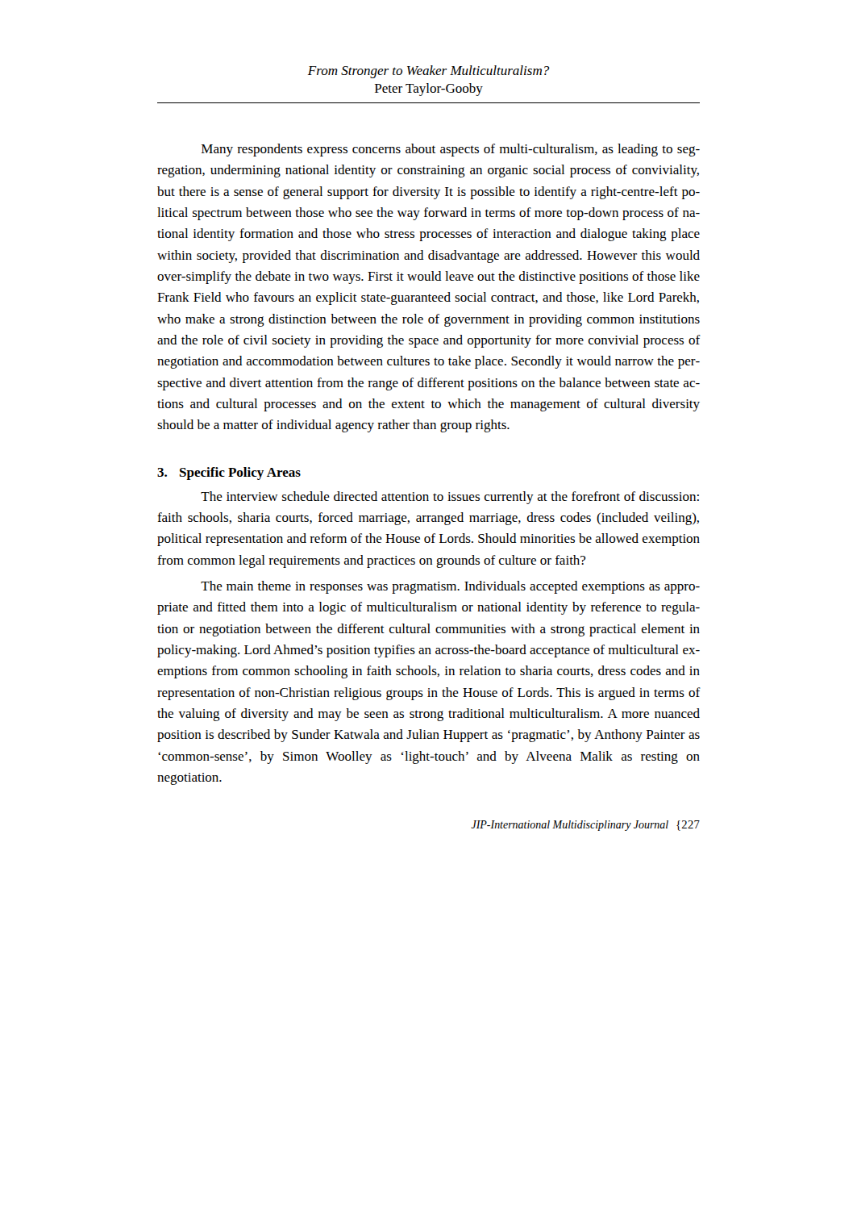From Stronger to Weaker Multiculturalism? Peter Taylor-Gooby
Many respondents express concerns about aspects of multi-culturalism, as leading to segregation, undermining national identity or constraining an organic social process of conviviality, but there is a sense of general support for diversity It is possible to identify a right-centre-left political spectrum between those who see the way forward in terms of more top-down process of national identity formation and those who stress processes of interaction and dialogue taking place within society, provided that discrimination and disadvantage are addressed. However this would over-simplify the debate in two ways. First it would leave out the distinctive positions of those like Frank Field who favours an explicit state-guaranteed social contract, and those, like Lord Parekh, who make a strong distinction between the role of government in providing common institutions and the role of civil society in providing the space and opportunity for more convivial process of negotiation and accommodation between cultures to take place. Secondly it would narrow the perspective and divert attention from the range of different positions on the balance between state actions and cultural processes and on the extent to which the management of cultural diversity should be a matter of individual agency rather than group rights.
3. Specific Policy Areas
The interview schedule directed attention to issues currently at the forefront of discussion: faith schools, sharia courts, forced marriage, arranged marriage, dress codes (included veiling), political representation and reform of the House of Lords. Should minorities be allowed exemption from common legal requirements and practices on grounds of culture or faith?
The main theme in responses was pragmatism. Individuals accepted exemptions as appropriate and fitted them into a logic of multiculturalism or national identity by reference to regulation or negotiation between the different cultural communities with a strong practical element in policy-making. Lord Ahmed’s position typifies an across-the-board acceptance of multicultural exemptions from common schooling in faith schools, in relation to sharia courts, dress codes and in representation of non-Christian religious groups in the House of Lords. This is argued in terms of the valuing of diversity and may be seen as strong traditional multiculturalism. A more nuanced position is described by Sunder Katwala and Julian Huppert as ‘pragmatic’, by Anthony Painter as ‘common-sense’, by Simon Woolley as ‘light-touch’ and by Alveena Malik as resting on negotiation.
JIP-International Multidisciplinary Journal{227